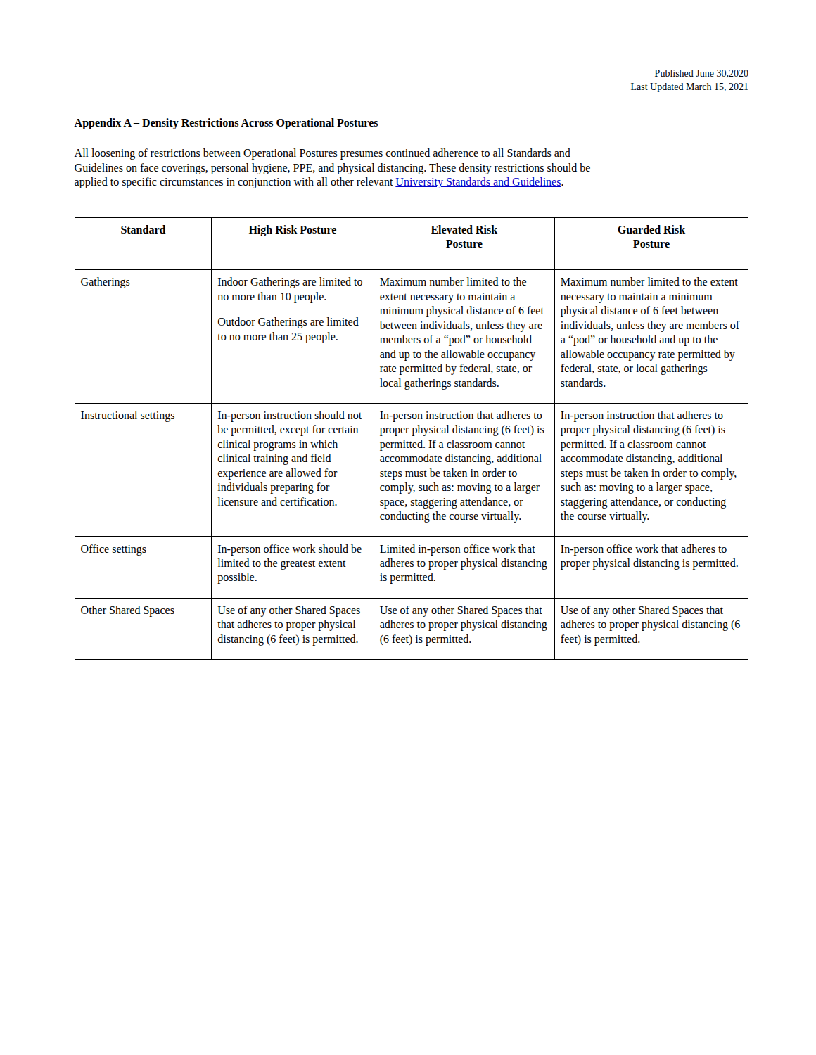Published June 30,2020
Last Updated March 15, 2021
Appendix A – Density Restrictions Across Operational Postures
All loosening of restrictions between Operational Postures presumes continued adherence to all Standards and Guidelines on face coverings, personal hygiene, PPE, and physical distancing. These density restrictions should be applied to specific circumstances in conjunction with all other relevant University Standards and Guidelines.
| Standard | High Risk Posture | Elevated Risk Posture | Guarded Risk Posture |
| --- | --- | --- | --- |
| Gatherings | Indoor Gatherings are limited to no more than 10 people. Outdoor Gatherings are limited to no more than 25 people. | Maximum number limited to the extent necessary to maintain a minimum physical distance of 6 feet between individuals, unless they are members of a “pod” or household and up to the allowable occupancy rate permitted by federal, state, or local gatherings standards. | Maximum number limited to the extent necessary to maintain a minimum physical distance of 6 feet between individuals, unless they are members of a “pod” or household and up to the allowable occupancy rate permitted by federal, state, or local gatherings standards. |
| Instructional settings | In-person instruction should not be permitted, except for certain clinical programs in which clinical training and field experience are allowed for individuals preparing for licensure and certification. | In-person instruction that adheres to proper physical distancing (6 feet) is permitted. If a classroom cannot accommodate distancing, additional steps must be taken in order to comply, such as: moving to a larger space, staggering attendance, or conducting the course virtually. | In-person instruction that adheres to proper physical distancing (6 feet) is permitted. If a classroom cannot accommodate distancing, additional steps must be taken in order to comply, such as: moving to a larger space, staggering attendance, or conducting the course virtually. |
| Office settings | In-person office work should be limited to the greatest extent possible. | Limited in-person office work that adheres to proper physical distancing is permitted. | In-person office work that adheres to proper physical distancing is permitted. |
| Other Shared Spaces | Use of any other Shared Spaces that adheres to proper physical distancing (6 feet) is permitted. | Use of any other Shared Spaces that adheres to proper physical distancing (6 feet) is permitted. | Use of any other Shared Spaces that adheres to proper physical distancing (6 feet) is permitted. |